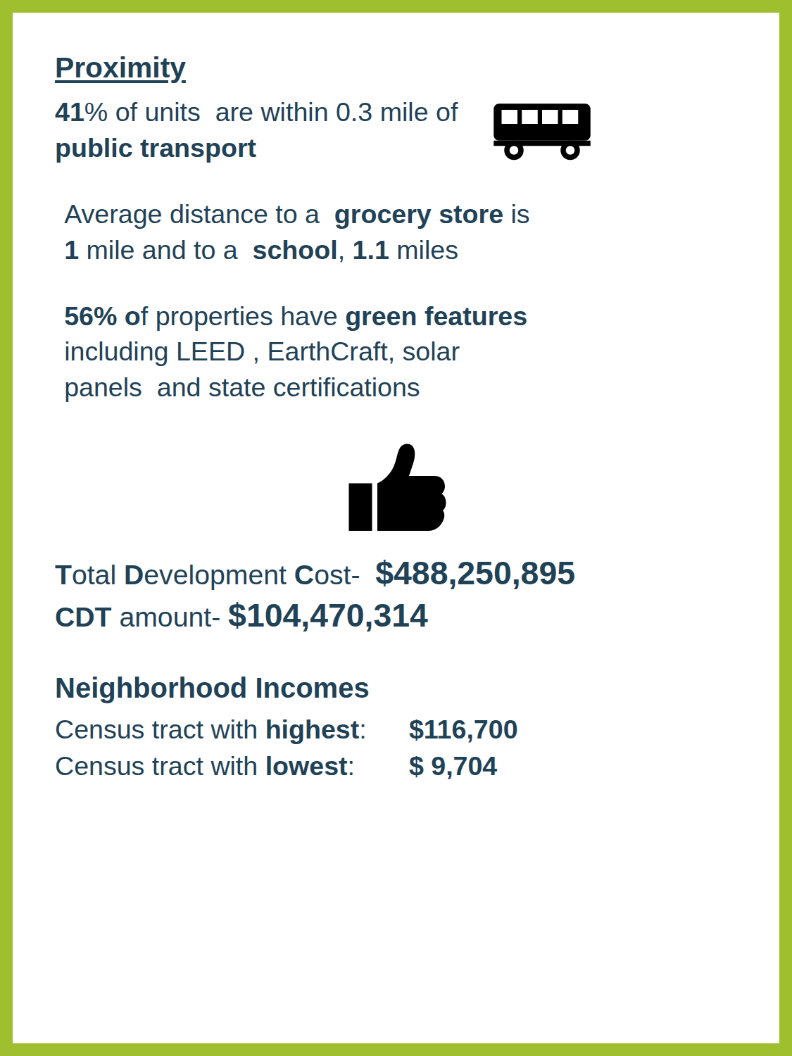Proximity
41% of units are within 0.3 mile of
public transport
Average distance to a grocery store is
1 mile and to a school, 1.1 miles
56% of properties have green features
including LEED , EarthCraft, solar
panels and state certifications
Total Development Cost- $488,250,895
CDT amount- $104,470,314
Neighborhood Incomes
| Census tract with highest : | $116,700 |
| Census tract with lowest : | $ 9,704 |